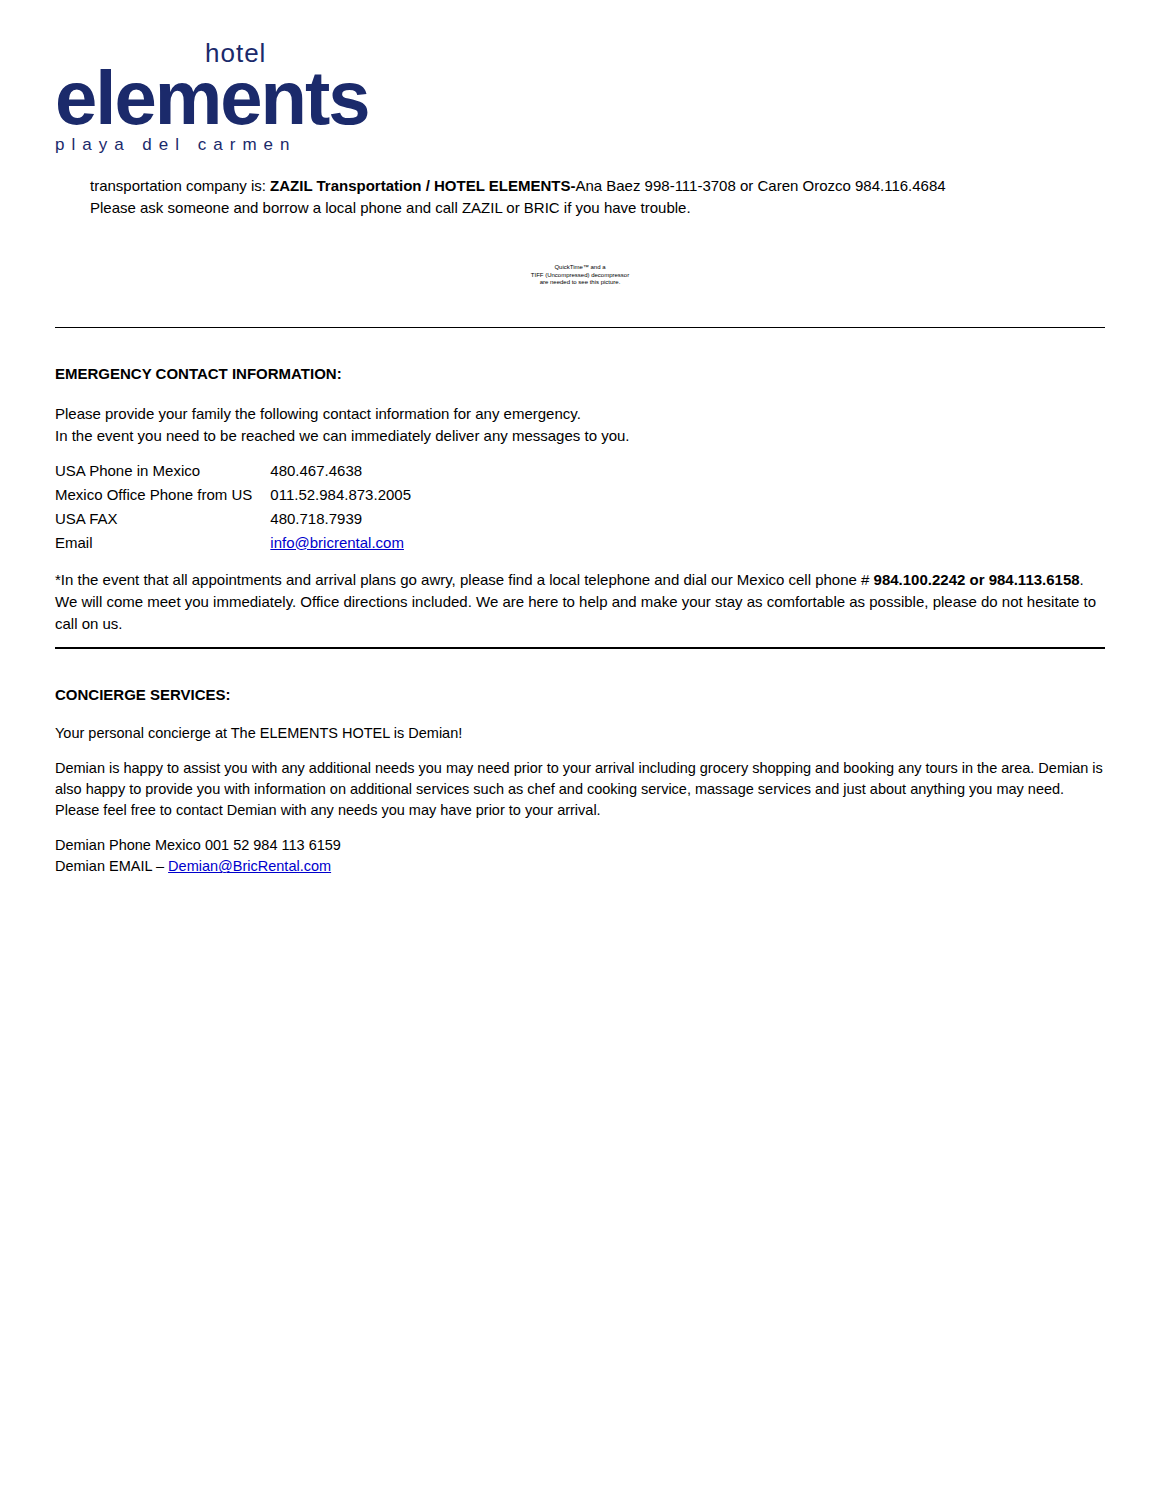hotel
elements
playa del carmen
transportation company is: ZAZIL Transportation / HOTEL ELEMENTS-Ana Baez 998-111-3708 or Caren Orozco 984.116.4684
Please ask someone and borrow a local phone and call ZAZIL or BRIC if you have trouble.
QuickTime™ and a
TIFF (Uncompressed) decompressor
are needed to see this picture.
EMERGENCY CONTACT INFORMATION:
Please provide your family the following contact information for any emergency.
In the event you need to be reached we can immediately deliver any messages to you.
| USA Phone in Mexico | 480.467.4638 |
| Mexico Office Phone from US | 011.52.984.873.2005 |
| USA FAX | 480.718.7939 |
| Email | info@bricrental.com |
*In the event that all appointments and arrival plans go awry, please find a local telephone and dial our Mexico cell phone # 984.100.2242 or 984.113.6158. We will come meet you immediately. Office directions included. We are here to help and make your stay as comfortable as possible, please do not hesitate to call on us.
CONCIERGE SERVICES:
Your personal concierge at The ELEMENTS HOTEL is Demian!
Demian is happy to assist you with any additional needs you may need prior to your arrival including grocery shopping and booking any tours in the area. Demian is also happy to provide you with information on additional services such as chef and cooking service, massage services and just about anything you may need. Please feel free to contact Demian with any needs you may have prior to your arrival.
Demian Phone Mexico 001 52 984 113 6159
Demian EMAIL – Demian@BricRental.com